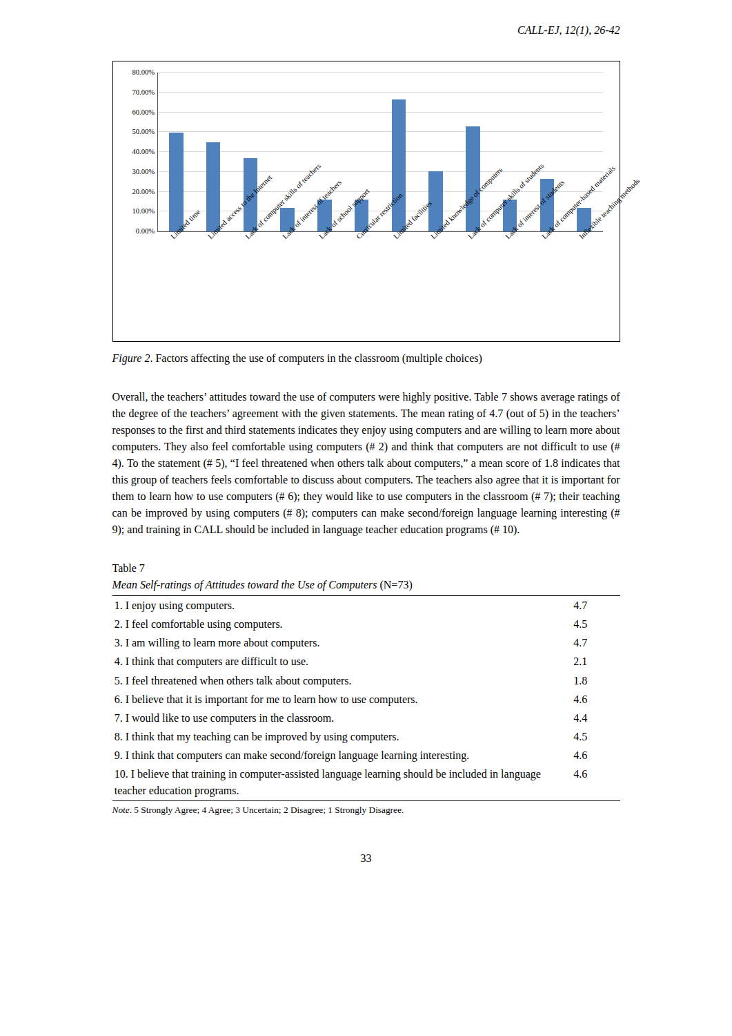CALL-EJ, 12(1), 26-42
80.00%
70.00%
60.00%
50.00%
40.00%
30.00%
20.00%
10.00%
0.00%
Limited time Limited access to the Internet Lack of computer skills of teachers Lack of interest of teachers Lack of school support Curricular restriction Limited facilities Limited knowledge of computers Lack of computer skills of students Lack of interest of students Lack of computer-based materials Inflexible teaching methods
Figure 2. Factors affecting the use of computers in the classroom (multiple choices)
Overall, the teachers’ attitudes toward the use of computers were highly positive. Table 7 shows average ratings of the degree of the teachers’ agreement with the given statements. The mean rating of 4.7 (out of 5) in the teachers’ responses to the first and third statements indicates they enjoy using computers and are willing to learn more about computers. They also feel comfortable using computers (# 2) and think that computers are not difficult to use (# 4). To the statement (# 5), “I feel threatened when others talk about computers,” a mean score of 1.8 indicates that this group of teachers feels comfortable to discuss about computers. The teachers also agree that it is important for them to learn how to use computers (# 6); they would like to use computers in the classroom (# 7); their teaching can be improved by using computers (# 8); computers can make second/foreign language learning interesting (# 9); and training in CALL should be included in language teacher education programs (# 10).
Table 7
Mean Self-ratings of Attitudes toward the Use of Computers (N=73)
| 1. I enjoy using computers. | 4.7 |
| 2. I feel comfortable using computers. | 4.5 |
| 3. I am willing to learn more about computers. | 4.7 |
| 4. I think that computers are difficult to use. | 2.1 |
| 5. I feel threatened when others talk about computers. | 1.8 |
| 6. I believe that it is important for me to learn how to use computers. | 4.6 |
| 7. I would like to use computers in the classroom. | 4.4 |
| 8. I think that my teaching can be improved by using computers. | 4.5 |
| 9. I think that computers can make second/foreign language learning interesting. | 4.6 |
| 10. I believe that training in computer-assisted language learning should be included in language teacher education programs. | 4.6 |
Note. 5 Strongly Agree; 4 Agree; 3 Uncertain; 2 Disagree; 1 Strongly Disagree.
33